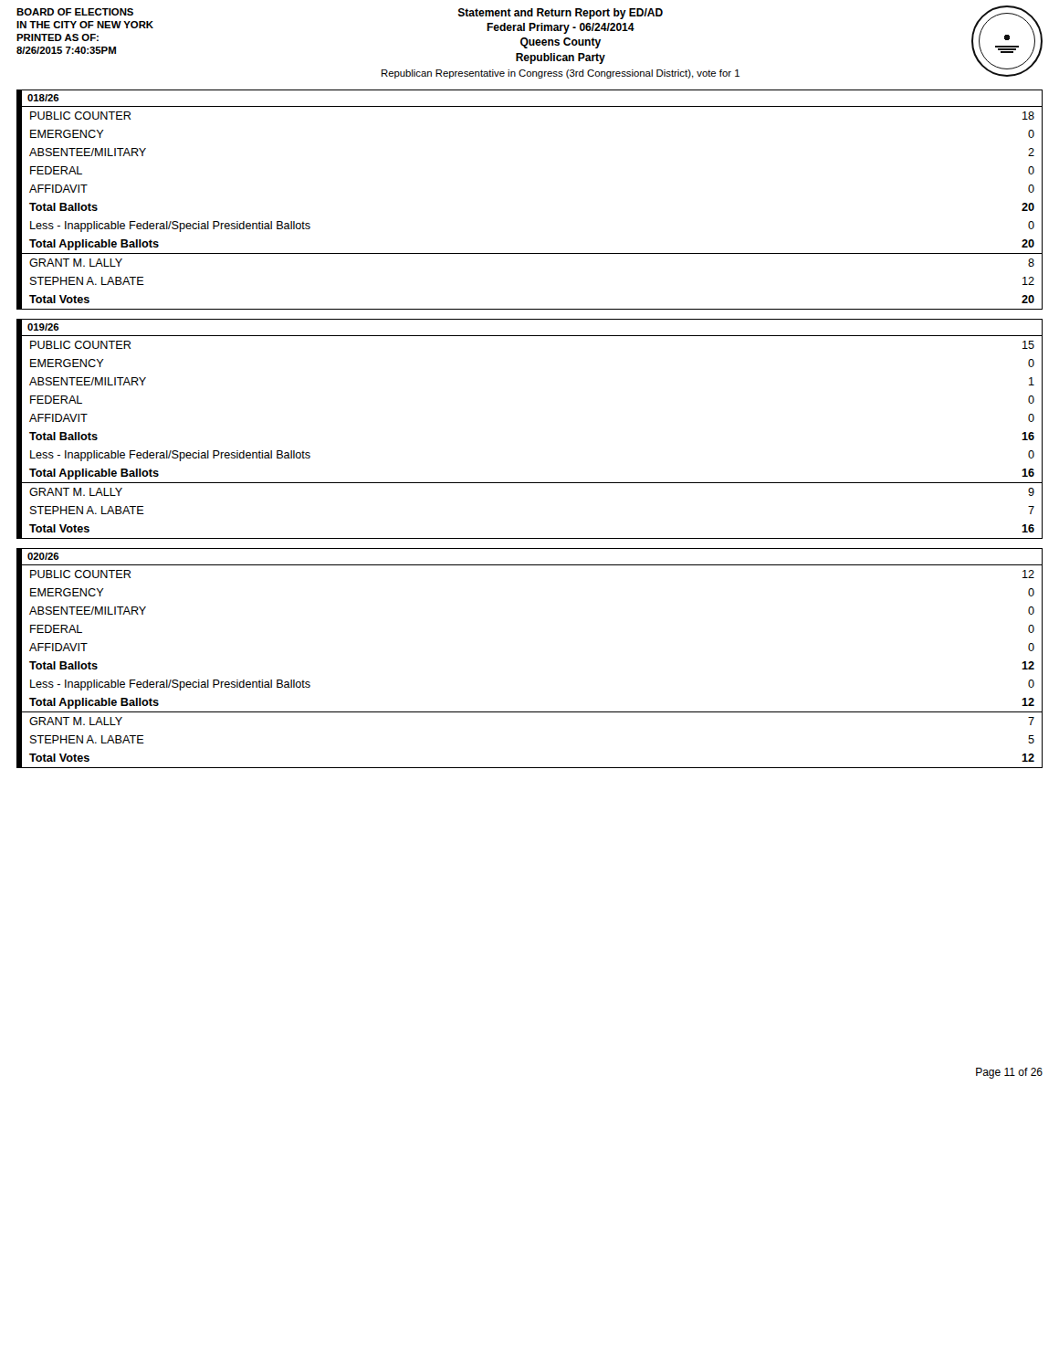BOARD OF ELECTIONS
IN THE CITY OF NEW YORK
PRINTED AS OF:
8/26/2015 7:40:35PM
Statement and Return Report by ED/AD
Federal Primary - 06/24/2014
Queens County
Republican Party
Republican Representative in Congress (3rd Congressional District), vote for 1
018/26
| PUBLIC COUNTER | 18 |
| EMERGENCY | 0 |
| ABSENTEE/MILITARY | 2 |
| FEDERAL | 0 |
| AFFIDAVIT | 0 |
| Total Ballots | 20 |
| Less - Inapplicable Federal/Special Presidential Ballots | 0 |
| Total Applicable Ballots | 20 |
| GRANT M. LALLY | 8 |
| STEPHEN A. LABATE | 12 |
| Total Votes | 20 |
019/26
| PUBLIC COUNTER | 15 |
| EMERGENCY | 0 |
| ABSENTEE/MILITARY | 1 |
| FEDERAL | 0 |
| AFFIDAVIT | 0 |
| Total Ballots | 16 |
| Less - Inapplicable Federal/Special Presidential Ballots | 0 |
| Total Applicable Ballots | 16 |
| GRANT M. LALLY | 9 |
| STEPHEN A. LABATE | 7 |
| Total Votes | 16 |
020/26
| PUBLIC COUNTER | 12 |
| EMERGENCY | 0 |
| ABSENTEE/MILITARY | 0 |
| FEDERAL | 0 |
| AFFIDAVIT | 0 |
| Total Ballots | 12 |
| Less - Inapplicable Federal/Special Presidential Ballots | 0 |
| Total Applicable Ballots | 12 |
| GRANT M. LALLY | 7 |
| STEPHEN A. LABATE | 5 |
| Total Votes | 12 |
Page 11 of 26